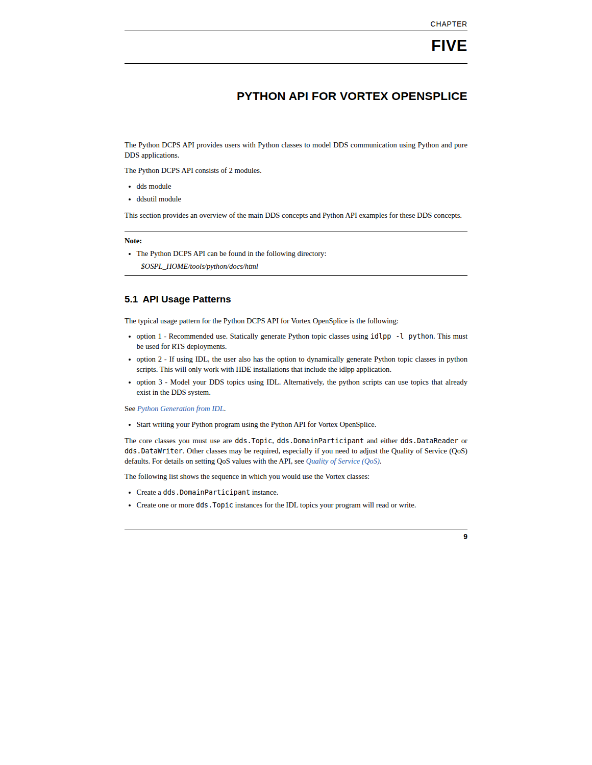CHAPTER FIVE
PYTHON API FOR VORTEX OPENSPLICE
The Python DCPS API provides users with Python classes to model DDS communication using Python and pure DDS applications.
The Python DCPS API consists of 2 modules.
dds module
ddsutil module
This section provides an overview of the main DDS concepts and Python API examples for these DDS concepts.
Note:
The Python DCPS API can be found in the following directory:
$OSPL_HOME/tools/python/docs/html
5.1 API Usage Patterns
The typical usage pattern for the Python DCPS API for Vortex OpenSplice is the following:
option 1 - Recommended use. Statically generate Python topic classes using idlpp -l python. This must be used for RTS deployments.
option 2 - If using IDL, the user also has the option to dynamically generate Python topic classes in python scripts. This will only work with HDE installations that include the idlpp application.
option 3 - Model your DDS topics using IDL. Alternatively, the python scripts can use topics that already exist in the DDS system.
See Python Generation from IDL.
Start writing your Python program using the Python API for Vortex OpenSplice.
The core classes you must use are dds.Topic, dds.DomainParticipant and either dds.DataReader or dds.DataWriter. Other classes may be required, especially if you need to adjust the Quality of Service (QoS) defaults. For details on setting QoS values with the API, see Quality of Service (QoS).
The following list shows the sequence in which you would use the Vortex classes:
Create a dds.DomainParticipant instance.
Create one or more dds.Topic instances for the IDL topics your program will read or write.
9